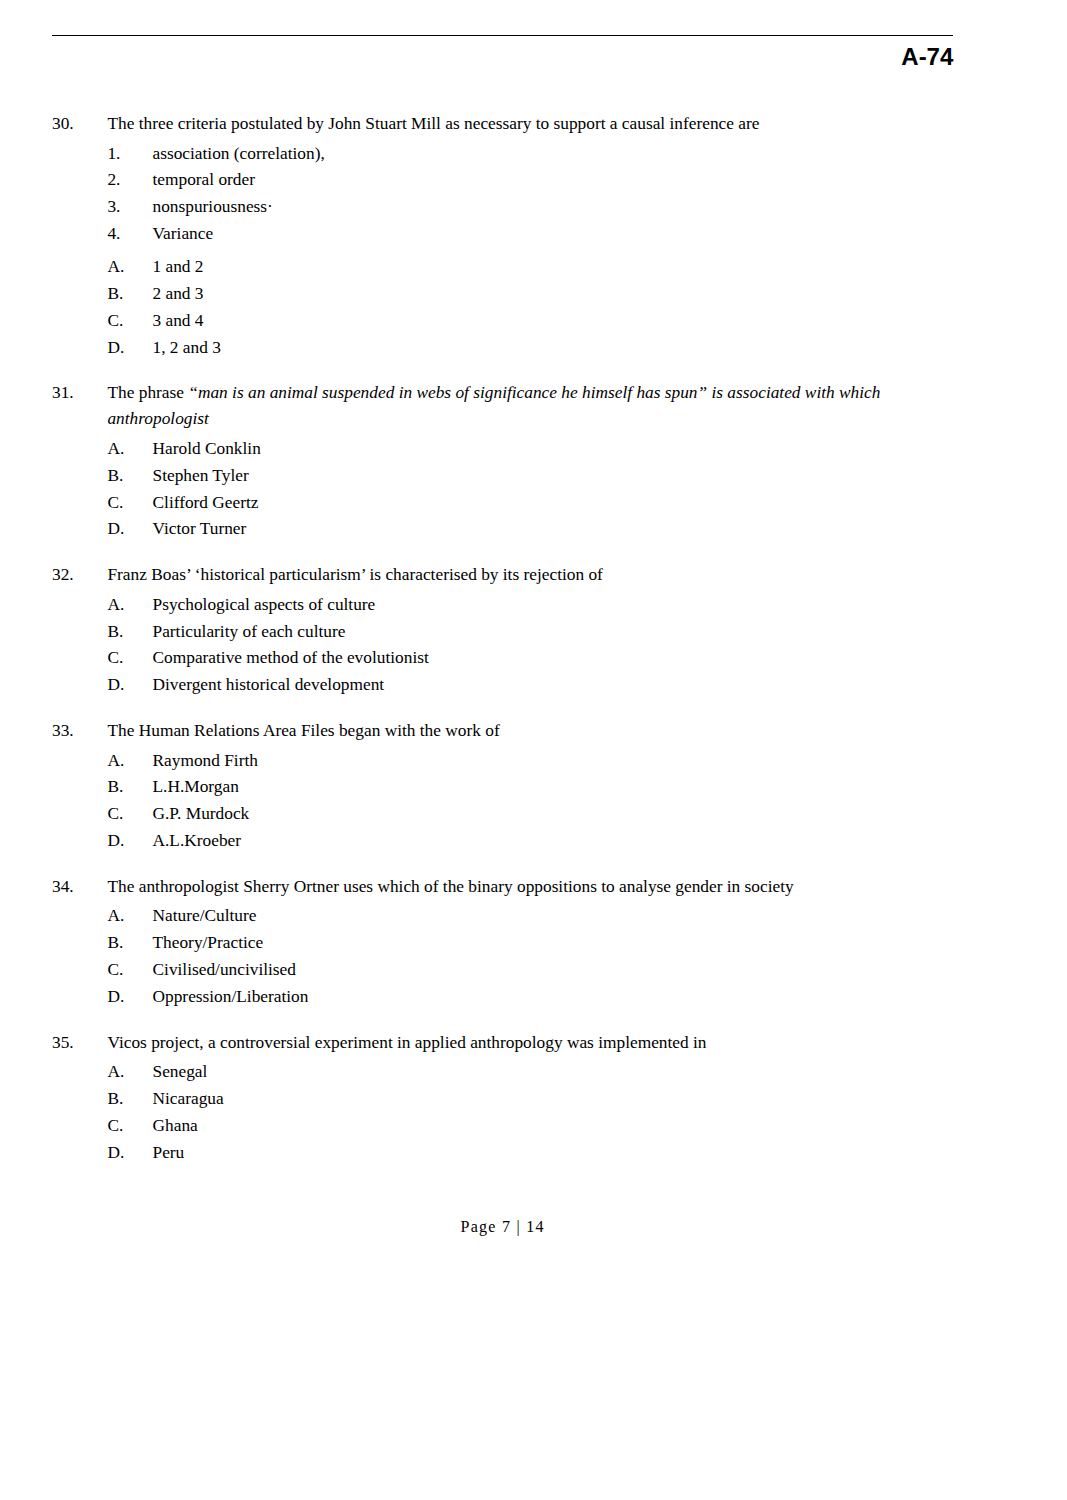A-74
30.
The three criteria postulated by John Stuart Mill as necessary to support a causal inference are
1. association (correlation),
2. temporal order
3. nonspuriousness·
4. Variance
A. 1 and 2
B. 2 and 3
C. 3 and 4
D. 1, 2 and 3
31.
The phrase “man is an animal suspended in webs of significance he himself has spun” is associated with which anthropologist
A. Harold Conklin
B. Stephen Tyler
C. Clifford Geertz
D. Victor Turner
32.
Franz Boas’ ‘historical particularism’ is characterised by its rejection of
A. Psychological aspects of culture
B. Particularity of each culture
C. Comparative method of the evolutionist
D. Divergent historical development
33.
The Human Relations Area Files began with the work of
A. Raymond Firth
B. L.H.Morgan
C. G.P. Murdock
D. A.L.Kroeber
34.
The anthropologist Sherry Ortner uses which of the binary oppositions to analyse gender in society
A. Nature/Culture
B. Theory/Practice
C. Civilised/uncivilised
D. Oppression/Liberation
35.
Vicos project, a controversial experiment in applied anthropology was implemented in
A. Senegal
B. Nicaragua
C. Ghana
D. Peru
Page 7 | 14